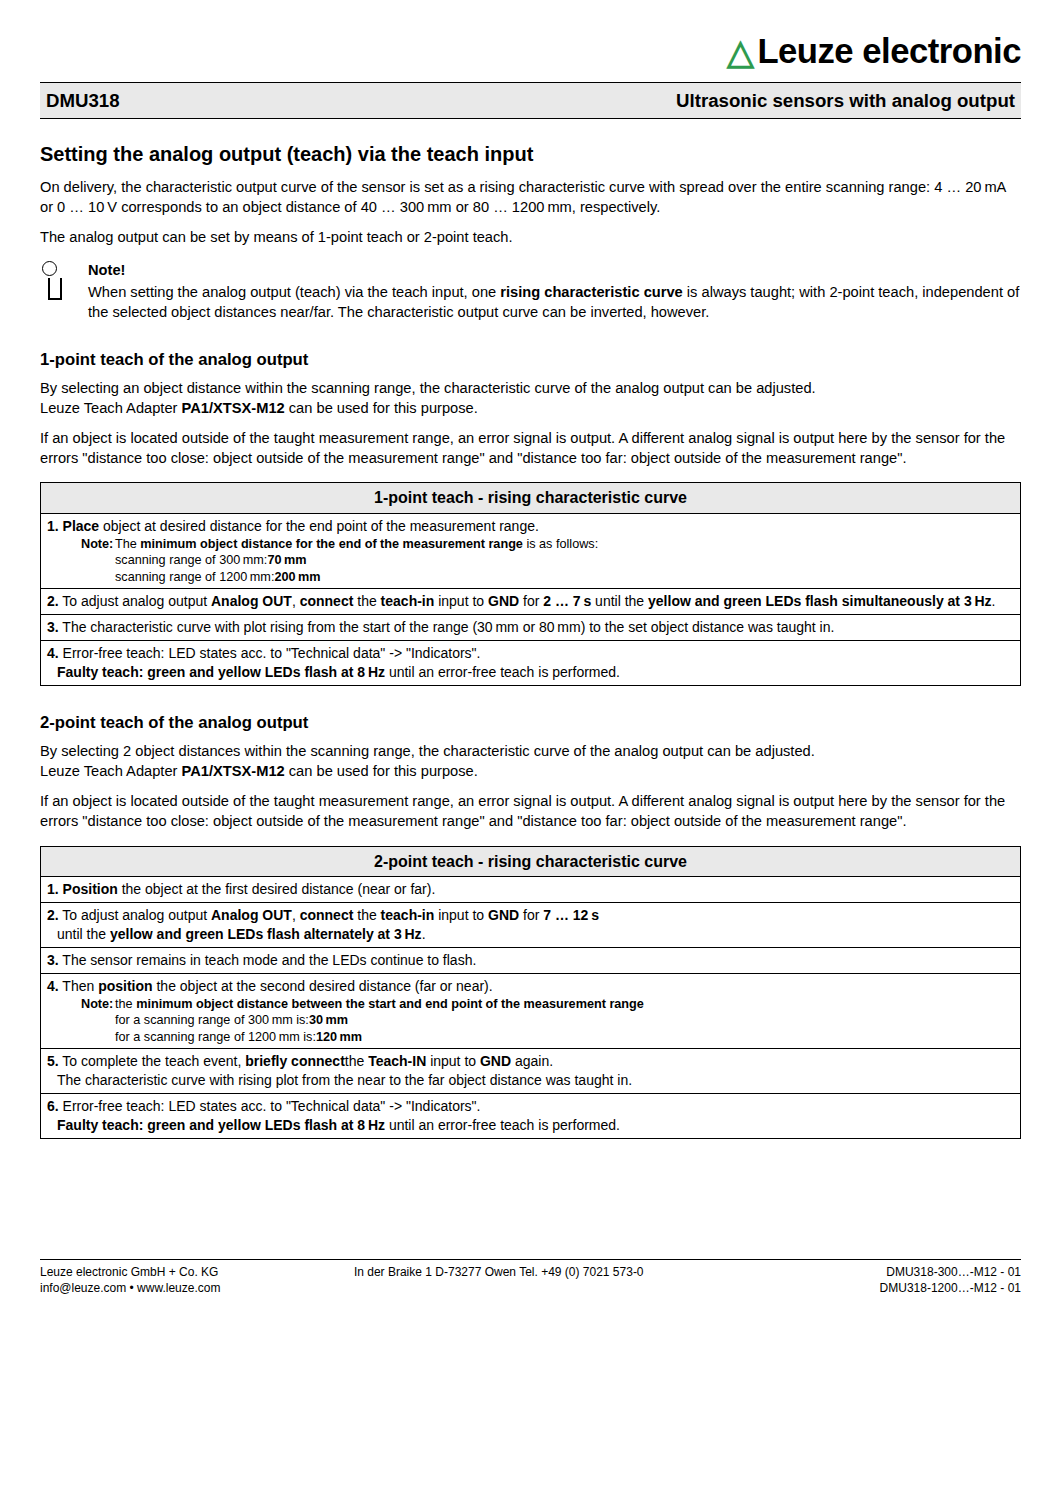△Leuze electronic
DMU318 Ultrasonic sensors with analog output
Setting the analog output (teach) via the teach input
On delivery, the characteristic output curve of the sensor is set as a rising characteristic curve with spread over the entire scanning range: 4 … 20 mA or 0 … 10 V corresponds to an object distance of 40 … 300 mm or 80 … 1200 mm, respectively.
The analog output can be set by means of 1-point teach or 2-point teach.
Note!
When setting the analog output (teach) via the teach input, one rising characteristic curve is always taught; with 2-point teach, independent of the selected object distances near/far. The characteristic output curve can be inverted, however.
1-point teach of the analog output
By selecting an object distance within the scanning range, the characteristic curve of the analog output can be adjusted.
Leuze Teach Adapter PA1/XTSX-M12 can be used for this purpose.
If an object is located outside of the taught measurement range, an error signal is output. A different analog signal is output here by the sensor for the errors "distance too close: object outside of the measurement range" and "distance too far: object outside of the measurement range".
| 1-point teach - rising characteristic curve |
| --- |
| 1. Place object at desired distance for the end point of the measurement range. Note: The minimum object distance for the end of the measurement range is as follows: scanning range of 300 mm: 70 mm scanning range of 1200 mm: 200 mm |
| 2. To adjust analog output Analog OUT , connect the teach-in input to GND for 2 … 7 s until the yellow and green LEDs flash simultaneously at 3 Hz . |
| 3. The characteristic curve with plot rising from the start of the range (30 mm or 80 mm) to the set object distance was taught in. |
| 4. Error-free teach: LED states acc. to "Technical data" -> "Indicators". Faulty teach: green and yellow LEDs flash at 8 Hz until an error-free teach is performed. |
2-point teach of the analog output
By selecting 2 object distances within the scanning range, the characteristic curve of the analog output can be adjusted.
Leuze Teach Adapter PA1/XTSX-M12 can be used for this purpose.
If an object is located outside of the taught measurement range, an error signal is output. A different analog signal is output here by the sensor for the errors "distance too close: object outside of the measurement range" and "distance too far: object outside of the measurement range".
| 2-point teach - rising characteristic curve |
| --- |
| 1. Position the object at the first desired distance (near or far). |
| 2. To adjust analog output Analog OUT , connect the teach-in input to GND for 7 … 12 s until the yellow and green LEDs flash alternately at 3 Hz . |
| 3. The sensor remains in teach mode and the LEDs continue to flash. |
| 4. Then position the object at the second desired distance (far or near). Note: the minimum object distance between the start and end point of the measurement range for a scanning range of 300 mm is: 30 mm for a scanning range of 1200 mm is: 120 mm |
| 5. To complete the teach event, briefly connect the Teach-IN input to GND again. The characteristic curve with rising plot from the near to the far object distance was taught in. |
| 6. Error-free teach: LED states acc. to "Technical data" -> "Indicators". Faulty teach: green and yellow LEDs flash at 8 Hz until an error-free teach is performed. |
Leuze electronic GmbH + Co. KG
info@leuze.com • www.leuze.com
In der Braike 1 D-73277 Owen Tel. +49 (0) 7021 573-0
DMU318-300…-M12 - 01
DMU318-1200…-M12 - 01